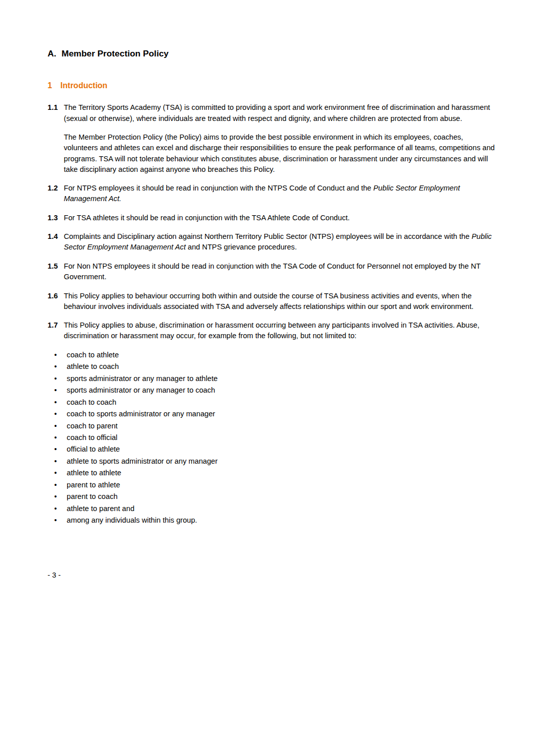A. Member Protection Policy
1 Introduction
1.1
The Territory Sports Academy (TSA) is committed to providing a sport and work environment free of discrimination and harassment (sexual or otherwise), where individuals are treated with respect and dignity, and where children are protected from abuse.
The Member Protection Policy (the Policy) aims to provide the best possible environment in which its employees, coaches, volunteers and athletes can excel and discharge their responsibilities to ensure the peak performance of all teams, competitions and programs. TSA will not tolerate behaviour which constitutes abuse, discrimination or harassment under any circumstances and will take disciplinary action against anyone who breaches this Policy.
1.2
For NTPS employees it should be read in conjunction with the NTPS Code of Conduct and the Public Sector Employment Management Act.
1.3
For TSA athletes it should be read in conjunction with the TSA Athlete Code of Conduct.
1.4
Complaints and Disciplinary action against Northern Territory Public Sector (NTPS) employees will be in accordance with the Public Sector Employment Management Act and NTPS grievance procedures.
1.5
For Non NTPS employees it should be read in conjunction with the TSA Code of Conduct for Personnel not employed by the NT Government.
1.6
This Policy applies to behaviour occurring both within and outside the course of TSA business activities and events, when the behaviour involves individuals associated with TSA and adversely affects relationships within our sport and work environment.
1.7
This Policy applies to abuse, discrimination or harassment occurring between any participants involved in TSA activities. Abuse, discrimination or harassment may occur, for example from the following, but not limited to:
coach to athlete
athlete to coach
sports administrator or any manager to athlete
sports administrator or any manager to coach
coach to coach
coach to sports administrator or any manager
coach to parent
coach to official
official to athlete
athlete to sports administrator or any manager
athlete to athlete
parent to athlete
parent to coach
athlete to parent and
among any individuals within this group.
- 3 -